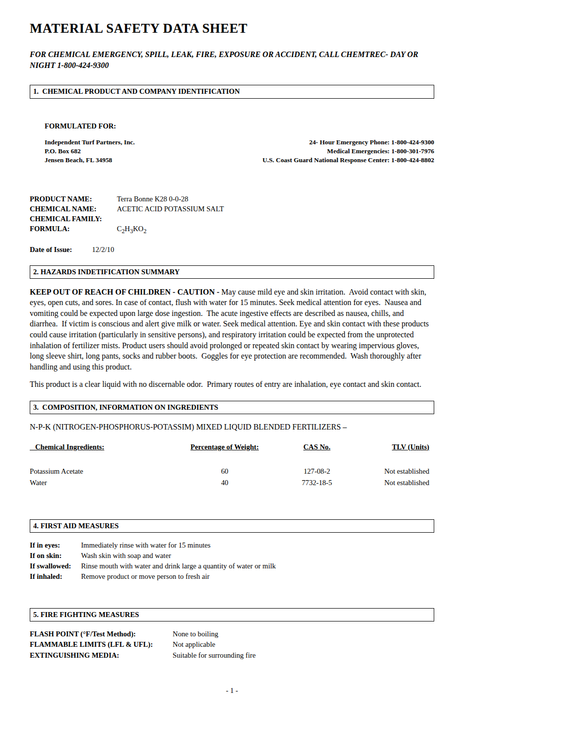MATERIAL SAFETY DATA SHEET
FOR CHEMICAL EMERGENCY, SPILL, LEAK, FIRE, EXPOSURE OR ACCIDENT, CALL CHEMTREC- DAY OR NIGHT 1-800-424-9300
1. CHEMICAL PRODUCT AND COMPANY IDENTIFICATION
FORMULATED FOR:
| Independent Turf Partners, Inc. | 24- Hour Emergency Phone: 1-800-424-9300 |
| P.O. Box 682 | Medical Emergencies: 1-800-301-7976 |
| Jensen Beach, FL 34958 | U.S. Coast Guard National Response Center: 1-800-424-8802 |
| PRODUCT NAME: | Terra Bonne K28 0-0-28 |
| CHEMICAL NAME: | ACETIC ACID POTASSIUM SALT |
| CHEMICAL FAMILY: | |
| FORMULA: | C 2 H 3 KO 2 |
Date of Issue: 12/2/10
2. HAZARDS INDETIFICATION SUMMARY
KEEP OUT OF REACH OF CHILDREN - CAUTION - May cause mild eye and skin irritation. Avoid contact with skin, eyes, open cuts, and sores. In case of contact, flush with water for 15 minutes. Seek medical attention for eyes. Nausea and vomiting could be expected upon large dose ingestion. The acute ingestive effects are described as nausea, chills, and diarrhea. If victim is conscious and alert give milk or water. Seek medical attention. Eye and skin contact with these products could cause irritation (particularly in sensitive persons), and respiratory irritation could be expected from the unprotected inhalation of fertilizer mists. Product users should avoid prolonged or repeated skin contact by wearing impervious gloves, long sleeve shirt, long pants, socks and rubber boots. Goggles for eye protection are recommended. Wash thoroughly after handling and using this product.
This product is a clear liquid with no discernable odor. Primary routes of entry are inhalation, eye contact and skin contact.
3. COMPOSITION, INFORMATION ON INGREDIENTS
N-P-K (NITROGEN-PHOSPHORUS-POTASSIM) MIXED LIQUID BLENDED FERTILIZERS –
| Chemical Ingredients: | Percentage of Weight: | CAS No. | TLV (Units) |
| --- | --- | --- | --- |
| Potassium Acetate | 60 | 127-08-2 | Not established |
| Water | 40 | 7732-18-5 | Not established |
4. FIRST AID MEASURES
| If in eyes: | Immediately rinse with water for 15 minutes |
| If on skin: | Wash skin with soap and water |
| If swallowed: | Rinse mouth with water and drink large a quantity of water or milk |
| If inhaled: | Remove product or move person to fresh air |
5. FIRE FIGHTING MEASURES
| FLASH POINT (°F/Test Method): | None to boiling |
| FLAMMABLE LIMITS (LFL & UFL): | Not applicable |
| EXTINGUISHING MEDIA: | Suitable for surrounding fire |
- 1 -